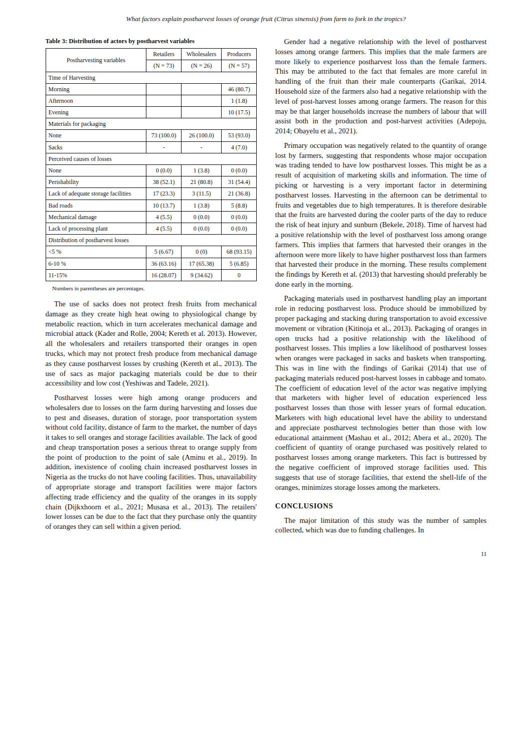What factors explain postharvest losses of orange fruit (Citrus sinensis) from farm to fork in the tropics?
Table 3: Distribution of actors by postharvest variables
| Postharvesting variables | Retailers | Wholesalers | Producers |
| --- | --- | --- | --- |
| (N = 73) | (N = 26) | (N = 57) |
| Time of Harvesting |
| Morning | | | 46 (80.7) |
| Afternoon | | | 1 (1.8) |
| Evening | | | 10 (17.5) |
| Materials for packaging |
| None | 73 (100.0) | 26 (100.0) | 53 (93.0) |
| Sacks | - | - | 4 (7.0) |
| Perceived causes of losses |
| None | 0 (0.0) | 1 (3.8) | 0 (0.0) |
| Perishability | 38 (52.1) | 21 (80.8) | 31 (54.4) |
| Lack of adequate storage facilities | 17 (23.3) | 3 (11.5) | 21 (36.8) |
| Bad roads | 10 (13.7) | 1 (3.8) | 5 (8.8) |
| Mechanical damage | 4 (5.5) | 0 (0.0) | 0 (0.0) |
| Lack of processing plant | 4 (5.5) | 0 (0.0) | 0 (0.0) |
| Distribution of postharvest losses |
| <5 % | 5 (6.67) | 0 (0) | 68 (93.15) |
| 6-10 % | 36 (63.16) | 17 (65.38) | 5 (6.85) |
| 11-15% | 16 (28.07) | 9 (34.62) | 0 |
Numbers in parentheses are percentages.
The use of sacks does not protect fresh fruits from mechanical damage as they create high heat owing to physiological change by metabolic reaction, which in turn accelerates mechanical damage and microbial attack (Kader and Rolle, 2004; Kereth et al. 2013). However, all the wholesalers and retailers transported their oranges in open trucks, which may not protect fresh produce from mechanical damage as they cause postharvest losses by crushing (Kereth et al., 2013). The use of sacs as major packaging materials could be due to their accessibility and low cost (Yeshiwas and Tadele, 2021).
Postharvest losses were high among orange producers and wholesalers due to losses on the farm during harvesting and losses due to pest and diseases, duration of storage, poor transportation system without cold facility, distance of farm to the market, the number of days it takes to sell oranges and storage facilities available. The lack of good and cheap transportation poses a serious threat to orange supply from the point of production to the point of sale (Aminu et al., 2019). In addition, inexistence of cooling chain increased postharvest losses in Nigeria as the trucks do not have cooling facilities. Thus, unavailability of appropriate storage and transport facilities were major factors affecting trade efficiency and the quality of the oranges in its supply chain (Dijkxhoorn et al., 2021; Musasa et al., 2013). The retailers' lower losses can be due to the fact that they purchase only the quantity of oranges they can sell within a given period.
Gender had a negative relationship with the level of postharvest losses among orange farmers. This implies that the male farmers are more likely to experience postharvest loss than the female farmers. This may be attributed to the fact that females are more careful in handling of the fruit than their male counterparts (Garikai, 2014. Household size of the farmers also had a negative relationship with the level of post-harvest losses among orange farmers. The reason for this may be that larger households increase the numbers of labour that will assist both in the production and post-harvest activities (Adepoju, 2014; Obayelu et al., 2021).
Primary occupation was negatively related to the quantity of orange lost by farmers, suggesting that respondents whose major occupation was trading tended to have low postharvest losses. This might be as a result of acquisition of marketing skills and information. The time of picking or harvesting is a very important factor in determining postharvest losses. Harvesting in the afternoon can be detrimental to fruits and vegetables due to high temperatures. It is therefore desirable that the fruits are harvested during the cooler parts of the day to reduce the risk of heat injury and sunburn (Bekele, 2018). Time of harvest had a positive relationship with the level of postharvest loss among orange farmers. This implies that farmers that harvested their oranges in the afternoon were more likely to have higher postharvest loss than farmers that harvested their produce in the morning. These results complement the findings by Kereth et al. (2013) that harvesting should preferably be done early in the morning.
Packaging materials used in postharvest handling play an important role in reducing postharvest loss. Produce should be immobilized by proper packaging and stacking during transportation to avoid excessive movement or vibration (Kitinoja et al., 2013). Packaging of oranges in open trucks had a positive relationship with the likelihood of postharvest losses. This implies a low likelihood of postharvest losses when oranges were packaged in sacks and baskets when transporting. This was in line with the findings of Garikai (2014) that use of packaging materials reduced post-harvest losses in cabbage and tomato. The coefficient of education level of the actor was negative implying that marketers with higher level of education experienced less postharvest losses than those with lesser years of formal education. Marketers with high educational level have the ability to understand and appreciate postharvest technologies better than those with low educational attainment (Mashau et al., 2012; Abera et al., 2020). The coefficient of quantity of orange purchased was positively related to postharvest losses among orange marketers. This fact is buttressed by the negative coefficient of improved storage facilities used. This suggests that use of storage facilities, that extend the shell-life of the oranges, minimizes storage losses among the marketers.
CONCLUSIONS
The major limitation of this study was the number of samples collected, which was due to funding challenges. In
11